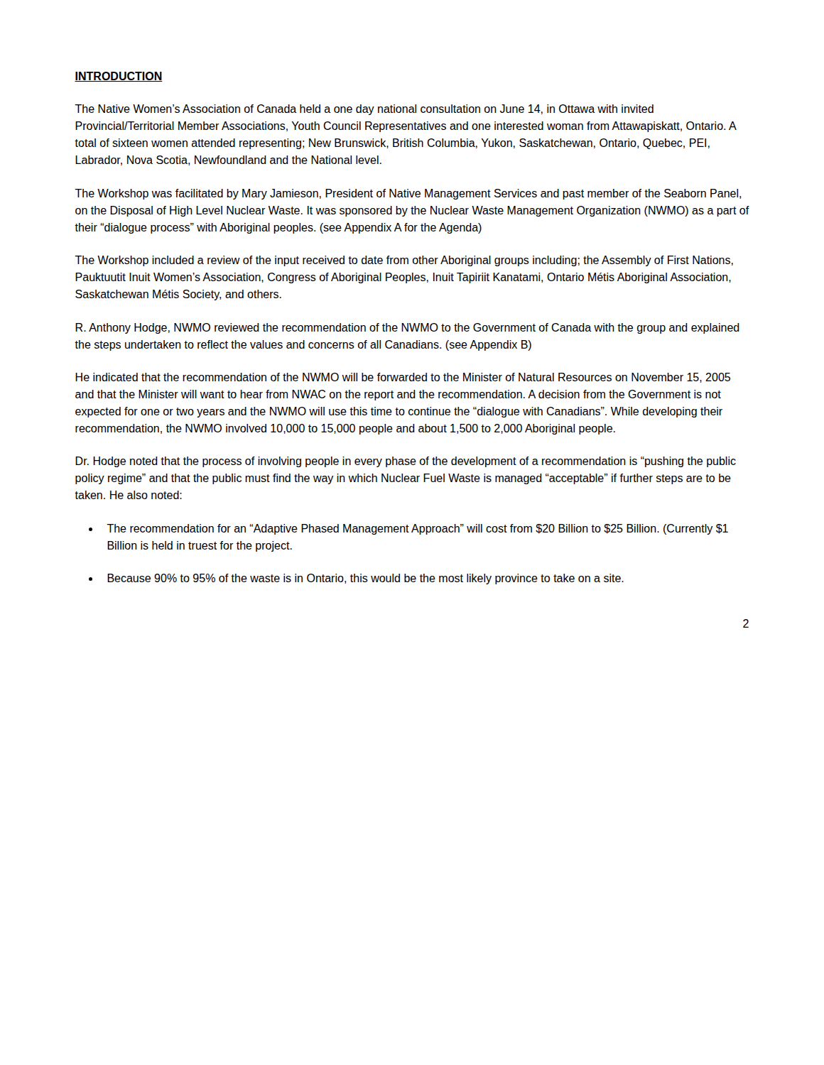INTRODUCTION
The Native Women’s Association of Canada held a one day national consultation on June 14, in Ottawa with invited Provincial/Territorial Member Associations, Youth Council Representatives and one interested woman from Attawapiskatt, Ontario. A total of sixteen women attended representing; New Brunswick, British Columbia, Yukon, Saskatchewan, Ontario, Quebec, PEI, Labrador, Nova Scotia, Newfoundland and the National level.
The Workshop was facilitated by Mary Jamieson, President of Native Management Services and past member of the Seaborn Panel, on the Disposal of High Level Nuclear Waste. It was sponsored by the Nuclear Waste Management Organization (NWMO) as a part of their “dialogue process” with Aboriginal peoples. (see Appendix A for the Agenda)
The Workshop included a review of the input received to date from other Aboriginal groups including; the Assembly of First Nations, Pauktuutit Inuit Women’s Association, Congress of Aboriginal Peoples, Inuit Tapiriit Kanatami, Ontario Métis Aboriginal Association, Saskatchewan Métis Society, and others.
R. Anthony Hodge, NWMO reviewed the recommendation of the NWMO to the Government of Canada with the group and explained the steps undertaken to reflect the values and concerns of all Canadians. (see Appendix B)
He indicated that the recommendation of the NWMO will be forwarded to the Minister of Natural Resources on November 15, 2005 and that the Minister will want to hear from NWAC on the report and the recommendation. A decision from the Government is not expected for one or two years and the NWMO will use this time to continue the “dialogue with Canadians”. While developing their recommendation, the NWMO involved 10,000 to 15,000 people and about 1,500 to 2,000 Aboriginal people.
Dr. Hodge noted that the process of involving people in every phase of the development of a recommendation is “pushing the public policy regime” and that the public must find the way in which Nuclear Fuel Waste is managed “acceptable” if further steps are to be taken. He also noted:
The recommendation for an “Adaptive Phased Management Approach” will cost from $20 Billion to $25 Billion. (Currently $1 Billion is held in truest for the project.
Because 90% to 95% of the waste is in Ontario, this would be the most likely province to take on a site.
2